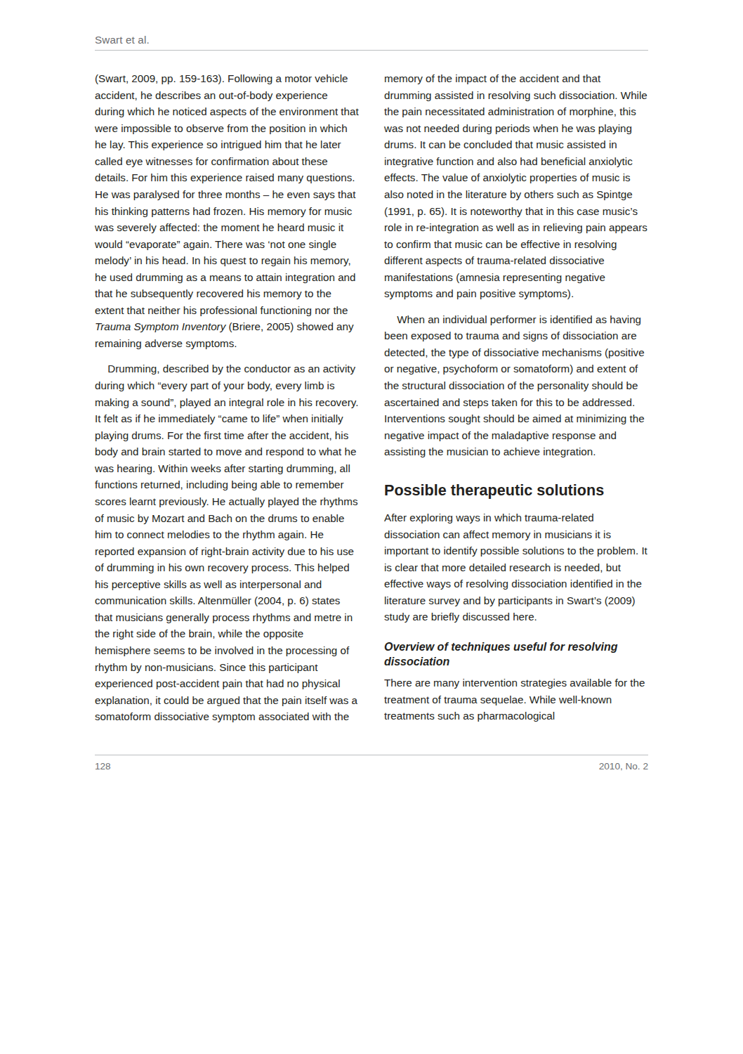Swart et al.
(Swart, 2009, pp. 159-163). Following a motor vehicle accident, he describes an out-of-body experience during which he noticed aspects of the environment that were impossible to observe from the position in which he lay. This experience so intrigued him that he later called eye witnesses for confirmation about these details. For him this experience raised many questions. He was paralysed for three months – he even says that his thinking patterns had frozen. His memory for music was severely affected: the moment he heard music it would “evaporate” again. There was ‘not one single melody’ in his head. In his quest to regain his memory, he used drumming as a means to attain integration and that he subsequently recovered his memory to the extent that neither his professional functioning nor the Trauma Symptom Inventory (Briere, 2005) showed any remaining adverse symptoms.
Drumming, described by the conductor as an activity during which “every part of your body, every limb is making a sound”, played an integral role in his recovery. It felt as if he immediately “came to life” when initially playing drums. For the first time after the accident, his body and brain started to move and respond to what he was hearing. Within weeks after starting drumming, all functions returned, including being able to remember scores learnt previously. He actually played the rhythms of music by Mozart and Bach on the drums to enable him to connect melodies to the rhythm again. He reported expansion of right-brain activity due to his use of drumming in his own recovery process. This helped his perceptive skills as well as interpersonal and communication skills. Altenmüller (2004, p. 6) states that musicians generally process rhythms and metre in the right side of the brain, while the opposite hemisphere seems to be involved in the processing of rhythm by non-musicians. Since this participant experienced post-accident pain that had no physical explanation, it could be argued that the pain itself was a somatoform dissociative symptom associated with the memory of the impact of the accident and that drumming assisted in resolving such dissociation. While the pain necessitated administration of morphine, this was not needed during periods when he was playing drums. It can be concluded that music assisted in integrative function and also had beneficial anxiolytic effects. The value of anxiolytic properties of music is also noted in the literature by others such as Spintge (1991, p. 65). It is noteworthy that in this case music’s role in re-integration as well as in relieving pain appears to confirm that music can be effective in resolving different aspects of trauma-related dissociative manifestations (amnesia representing negative symptoms and pain positive symptoms).
When an individual performer is identified as having been exposed to trauma and signs of dissociation are detected, the type of dissociative mechanisms (positive or negative, psychoform or somatoform) and extent of the structural dissociation of the personality should be ascertained and steps taken for this to be addressed. Interventions sought should be aimed at minimizing the negative impact of the maladaptive response and assisting the musician to achieve integration.
Possible therapeutic solutions
After exploring ways in which trauma-related dissociation can affect memory in musicians it is important to identify possible solutions to the problem. It is clear that more detailed research is needed, but effective ways of resolving dissociation identified in the literature survey and by participants in Swart’s (2009) study are briefly discussed here.
Overview of techniques useful for resolving dissociation
There are many intervention strategies available for the treatment of trauma sequelae. While well-known treatments such as pharmacological
128 2010, No. 2